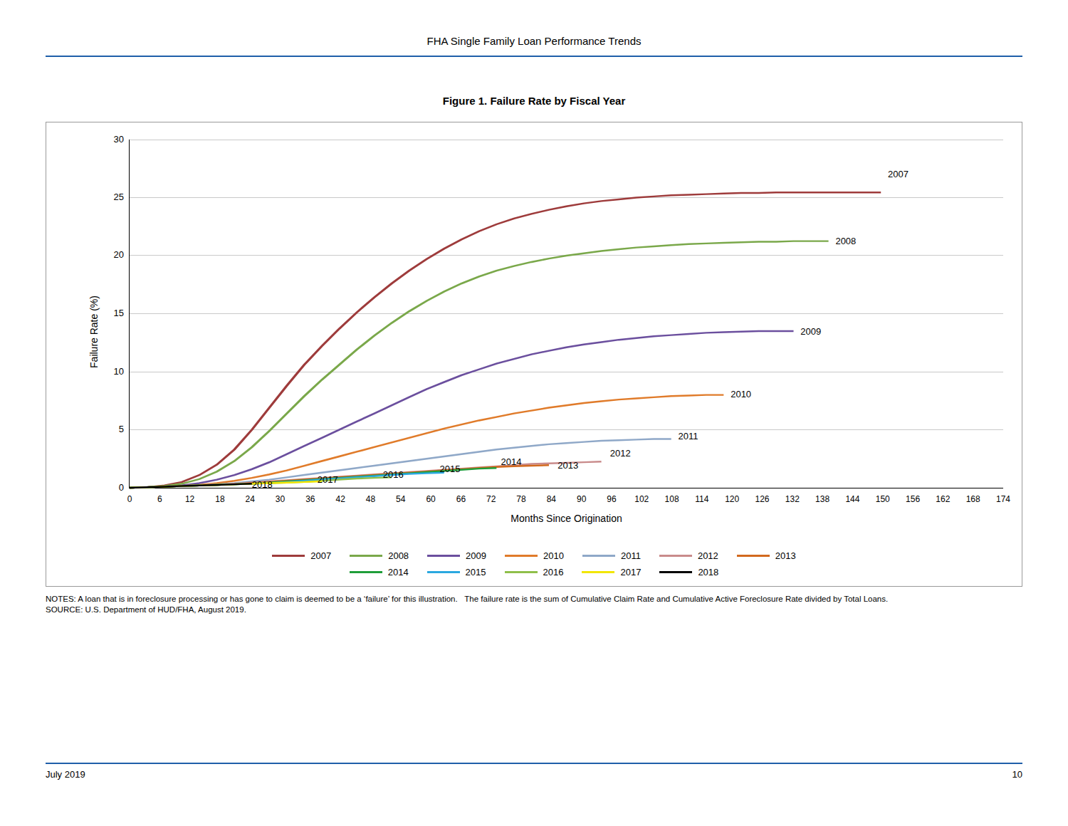FHA Single Family Loan Performance Trends
Figure 1. Failure Rate by Fiscal Year
Failure Rate (%)
30
25
20
15
10
5
0
0
6
12
18
24
30
36
42
48
54
60
66
72
78
84
90
96
102
108
114
120
126
132
138
144
150
156
162
168
174
Months Since Origination
2007
2008
2009
2010
2011
2012
2013
2014
2015
2016
2017
2018
2007
2008
2009
2010
2011
2012
2013
2014
2015
2016
2017
2018
NOTES: A loan that is in foreclosure processing or has gone to claim is deemed to be a ‘failure’ for this illustration. The failure rate is the sum of Cumulative Claim Rate and Cumulative Active Foreclosure Rate divided by Total Loans.
SOURCE: U.S. Department of HUD/FHA, August 2019.
July 2019
10